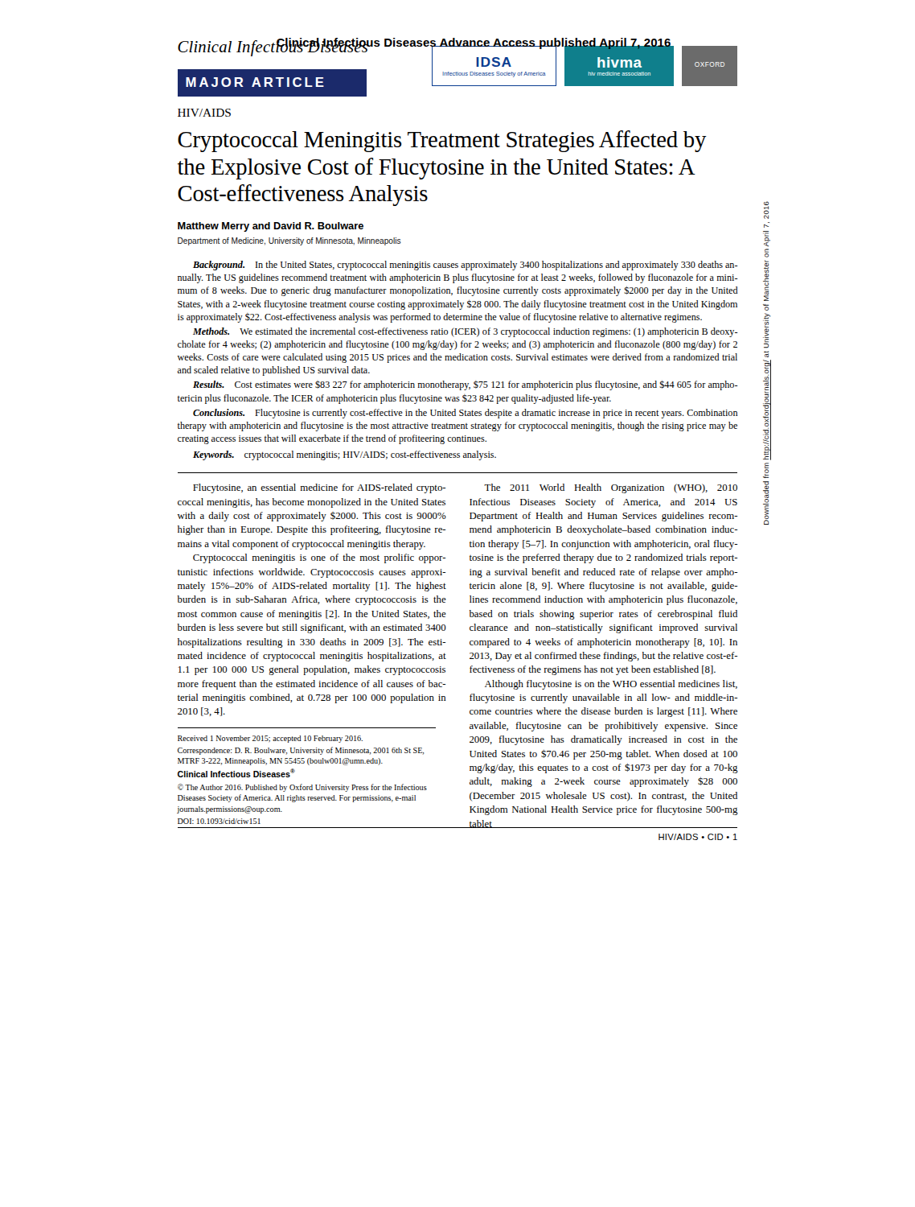Clinical Infectious Diseases
Clinical Infectious Diseases Advance Access published April 7, 2016
MAJOR ARTICLE
IDSA
Infectious Diseases Society of America
hivma
hiv medicine association
OXFORD
HIV/AIDS
Cryptococcal Meningitis Treatment Strategies Affected by the Explosive Cost of Flucytosine in the United States: A Cost-effectiveness Analysis
Matthew Merry and David R. Boulware
Department of Medicine, University of Minnesota, Minneapolis
Background. In the United States, cryptococcal meningitis causes approximately 3400 hospitalizations and approximately 330 deaths annually. The US guidelines recommend treatment with amphotericin B plus flucytosine for at least 2 weeks, followed by fluconazole for a minimum of 8 weeks. Due to generic drug manufacturer monopolization, flucytosine currently costs approximately $2000 per day in the United States, with a 2-week flucytosine treatment course costing approximately $28 000. The daily flucytosine treatment cost in the United Kingdom is approximately $22. Cost-effectiveness analysis was performed to determine the value of flucytosine relative to alternative regimens.
Methods. We estimated the incremental cost-effectiveness ratio (ICER) of 3 cryptococcal induction regimens: (1) amphotericin B deoxycholate for 4 weeks; (2) amphotericin and flucytosine (100 mg/kg/day) for 2 weeks; and (3) amphotericin and fluconazole (800 mg/day) for 2 weeks. Costs of care were calculated using 2015 US prices and the medication costs. Survival estimates were derived from a randomized trial and scaled relative to published US survival data.
Results. Cost estimates were $83 227 for amphotericin monotherapy, $75 121 for amphotericin plus flucytosine, and $44 605 for amphotericin plus fluconazole. The ICER of amphotericin plus flucytosine was $23 842 per quality-adjusted life-year.
Conclusions. Flucytosine is currently cost-effective in the United States despite a dramatic increase in price in recent years. Combination therapy with amphotericin and flucytosine is the most attractive treatment strategy for cryptococcal meningitis, though the rising price may be creating access issues that will exacerbate if the trend of profiteering continues.
Keywords. cryptococcal meningitis; HIV/AIDS; cost-effectiveness analysis.
Flucytosine, an essential medicine for AIDS-related cryptococcal meningitis, has become monopolized in the United States with a daily cost of approximately $2000. This cost is 9000% higher than in Europe. Despite this profiteering, flucytosine remains a vital component of cryptococcal meningitis therapy.
Cryptococcal meningitis is one of the most prolific opportunistic infections worldwide. Cryptococcosis causes approximately 15%–20% of AIDS-related mortality [1]. The highest burden is in sub-Saharan Africa, where cryptococcosis is the most common cause of meningitis [2]. In the United States, the burden is less severe but still significant, with an estimated 3400 hospitalizations resulting in 330 deaths in 2009 [3]. The estimated incidence of cryptococcal meningitis hospitalizations, at 1.1 per 100 000 US general population, makes cryptococcosis more frequent than the estimated incidence of all causes of bacterial meningitis combined, at 0.728 per 100 000 population in 2010 [3, 4].
Received 1 November 2015; accepted 10 February 2016.
Correspondence: D. R. Boulware, University of Minnesota, 2001 6th St SE, MTRF 3-222, Minneapolis, MN 55455 (boulw001@umn.edu).
Clinical Infectious Diseases®
© The Author 2016. Published by Oxford University Press for the Infectious Diseases Society of America. All rights reserved. For permissions, e-mail journals.permissions@oup.com.
DOI: 10.1093/cid/ciw151
The 2011 World Health Organization (WHO), 2010 Infectious Diseases Society of America, and 2014 US Department of Health and Human Services guidelines recommend amphotericin B deoxycholate–based combination induction therapy [5–7]. In conjunction with amphotericin, oral flucytosine is the preferred therapy due to 2 randomized trials reporting a survival benefit and reduced rate of relapse over amphotericin alone [8, 9]. Where flucytosine is not available, guidelines recommend induction with amphotericin plus fluconazole, based on trials showing superior rates of cerebrospinal fluid clearance and non–statistically significant improved survival compared to 4 weeks of amphotericin monotherapy [8, 10]. In 2013, Day et al confirmed these findings, but the relative cost-effectiveness of the regimens has not yet been established [8].
Although flucytosine is on the WHO essential medicines list, flucytosine is currently unavailable in all low- and middle-income countries where the disease burden is largest [11]. Where available, flucytosine can be prohibitively expensive. Since 2009, flucytosine has dramatically increased in cost in the United States to $70.46 per 250-mg tablet. When dosed at 100 mg/kg/day, this equates to a cost of $1973 per day for a 70-kg adult, making a 2-week course approximately $28 000 (December 2015 wholesale US cost). In contrast, the United Kingdom National Health Service price for flucytosine 500-mg tablet
Downloaded from http://cid.oxfordjournals.org/ at University of Manchester on April 7, 2016
HIV/AIDS • CID • 1